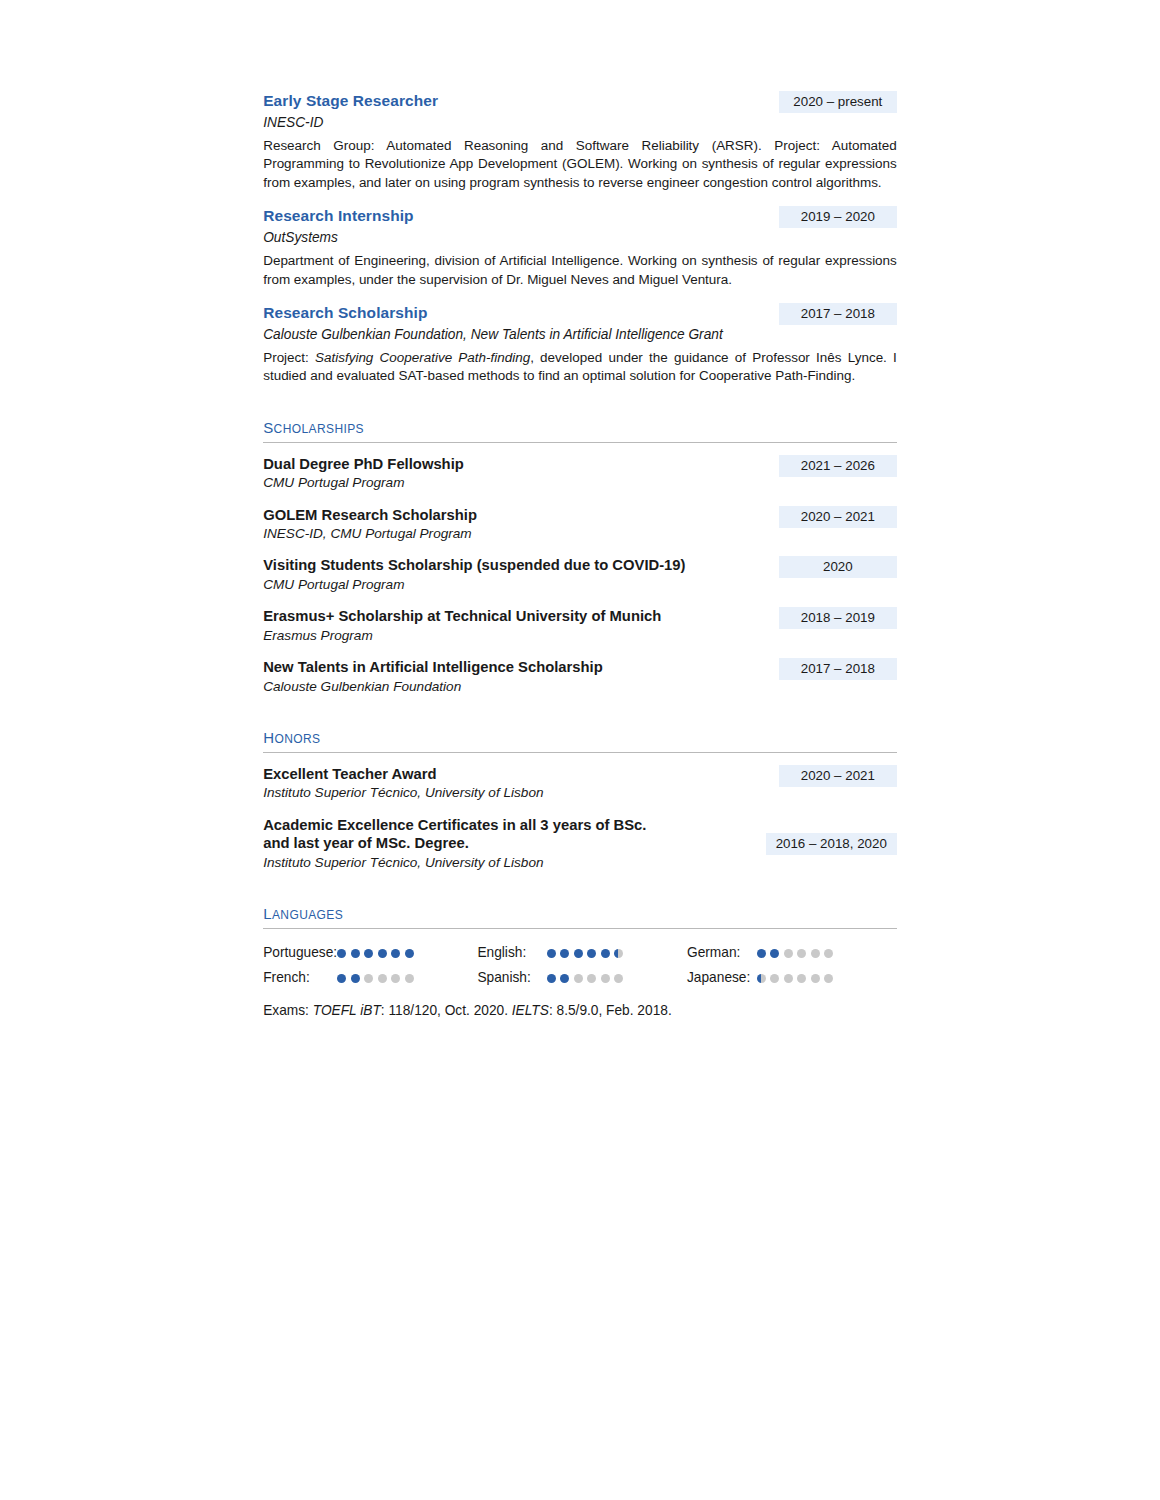Early Stage Researcher 2020 – present
INESC-ID
Research Group: Automated Reasoning and Software Reliability (ARSR). Project: Automated Programming to Revolutionize App Development (GOLEM). Working on synthesis of regular expressions from examples, and later on using program synthesis to reverse engineer congestion control algorithms.
Research Internship 2019 – 2020
OutSystems
Department of Engineering, division of Artificial Intelligence. Working on synthesis of regular expressions from examples, under the supervision of Dr. Miguel Neves and Miguel Ventura.
Research Scholarship 2017 – 2018
Calouste Gulbenkian Foundation, New Talents in Artificial Intelligence Grant
Project: Satisfying Cooperative Path-finding, developed under the guidance of Professor Inês Lynce. I studied and evaluated SAT-based methods to find an optimal solution for Cooperative Path-Finding.
Scholarships
Dual Degree PhD Fellowship
CMU Portugal Program
2021 – 2026
GOLEM Research Scholarship
INESC-ID, CMU Portugal Program
2020 – 2021
Visiting Students Scholarship (suspended due to COVID-19)
CMU Portugal Program
2020
Erasmus+ Scholarship at Technical University of Munich
Erasmus Program
2018 – 2019
New Talents in Artificial Intelligence Scholarship
Calouste Gulbenkian Foundation
2017 – 2018
Honors
Excellent Teacher Award
Instituto Superior Técnico, University of Lisbon
2020 – 2021
Academic Excellence Certificates in all 3 years of BSc.
and last year of MSc. Degree.
Instituto Superior Técnico, University of Lisbon
2016 – 2018, 2020
Languages
| Portuguese: | | English: | | German: | |
| French: | | Spanish: | | Japanese: | |
Exams: TOEFL iBT: 118/120, Oct. 2020. IELTS: 8.5/9.0, Feb. 2018.